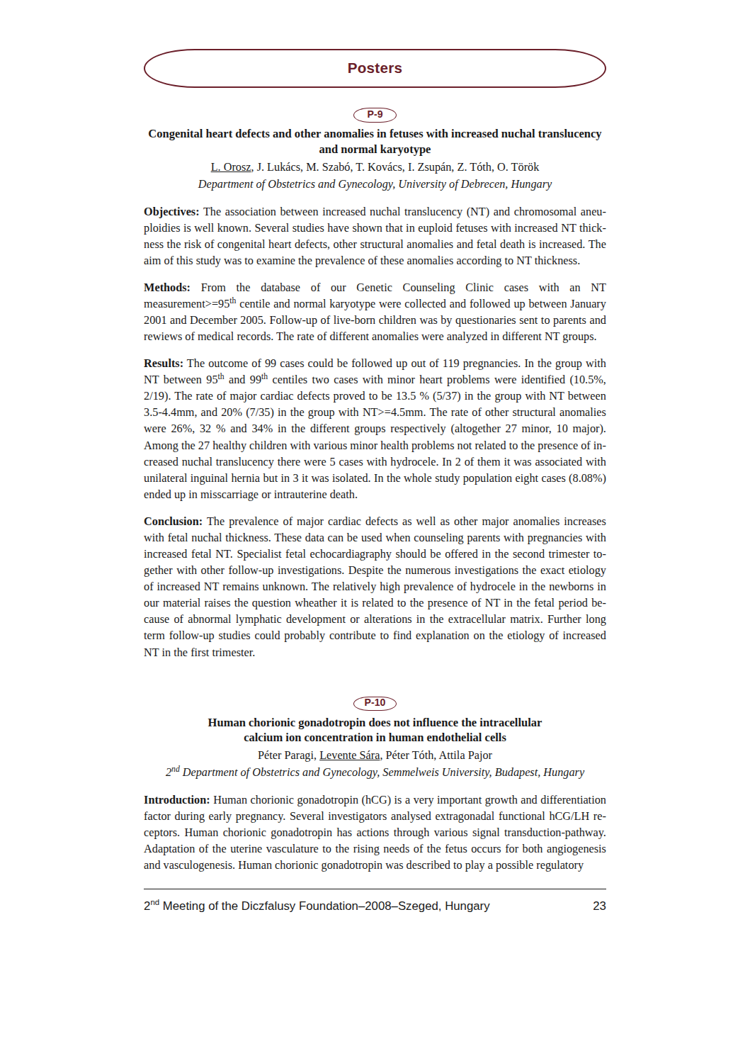Posters
P-9
Congenital heart defects and other anomalies in fetuses with increased nuchal translucency
and normal karyotype
L. Orosz, J. Lukács, M. Szabó, T. Kovács, I. Zsupán, Z. Tóth, O. Török
Department of Obstetrics and Gynecology, University of Debrecen, Hungary
Objectives: The association between increased nuchal translucency (NT) and chromosomal aneuploidies is well known. Several studies have shown that in euploid fetuses with increased NT thickness the risk of congenital heart defects, other structural anomalies and fetal death is increased. The aim of this study was to examine the prevalence of these anomalies according to NT thickness.
Methods: From the database of our Genetic Counseling Clinic cases with an NT measurement>=95th centile and normal karyotype were collected and followed up between January 2001 and December 2005. Follow-up of live-born children was by questionaries sent to parents and rewiews of medical records. The rate of different anomalies were analyzed in different NT groups.
Results: The outcome of 99 cases could be followed up out of 119 pregnancies. In the group with NT between 95th and 99th centiles two cases with minor heart problems were identified (10.5%, 2/19). The rate of major cardiac defects proved to be 13.5 % (5/37) in the group with NT between 3.5-4.4mm, and 20% (7/35) in the group with NT>=4.5mm. The rate of other structural anomalies were 26%, 32 % and 34% in the different groups respectively (altogether 27 minor, 10 major). Among the 27 healthy children with various minor health problems not related to the presence of increased nuchal translucency there were 5 cases with hydrocele. In 2 of them it was associated with unilateral inguinal hernia but in 3 it was isolated. In the whole study population eight cases (8.08%) ended up in misscarriage or intrauterine death.
Conclusion: The prevalence of major cardiac defects as well as other major anomalies increases with fetal nuchal thickness. These data can be used when counseling parents with pregnancies with increased fetal NT. Specialist fetal echocardiagraphy should be offered in the second trimester together with other follow-up investigations. Despite the numerous investigations the exact etiology of increased NT remains unknown. The relatively high prevalence of hydrocele in the newborns in our material raises the question wheather it is related to the presence of NT in the fetal period because of abnormal lymphatic development or alterations in the extracellular matrix. Further long term follow-up studies could probably contribute to find explanation on the etiology of increased NT in the first trimester.
P-10
Human chorionic gonadotropin does not influence the intracellular
calcium ion concentration in human endothelial cells
Péter Paragi, Levente Sára, Péter Tóth, Attila Pajor
2nd Department of Obstetrics and Gynecology, Semmelweis University, Budapest, Hungary
Introduction: Human chorionic gonadotropin (hCG) is a very important growth and differentiation factor during early pregnancy. Several investigators analysed extragonadal functional hCG/LH receptors. Human chorionic gonadotropin has actions through various signal transduction-pathway. Adaptation of the uterine vasculature to the rising needs of the fetus occurs for both angiogenesis and vasculogenesis. Human chorionic gonadotropin was described to play a possible regulatory
2nd Meeting of the Diczfalusy Foundation–2008–Szeged, Hungary
23